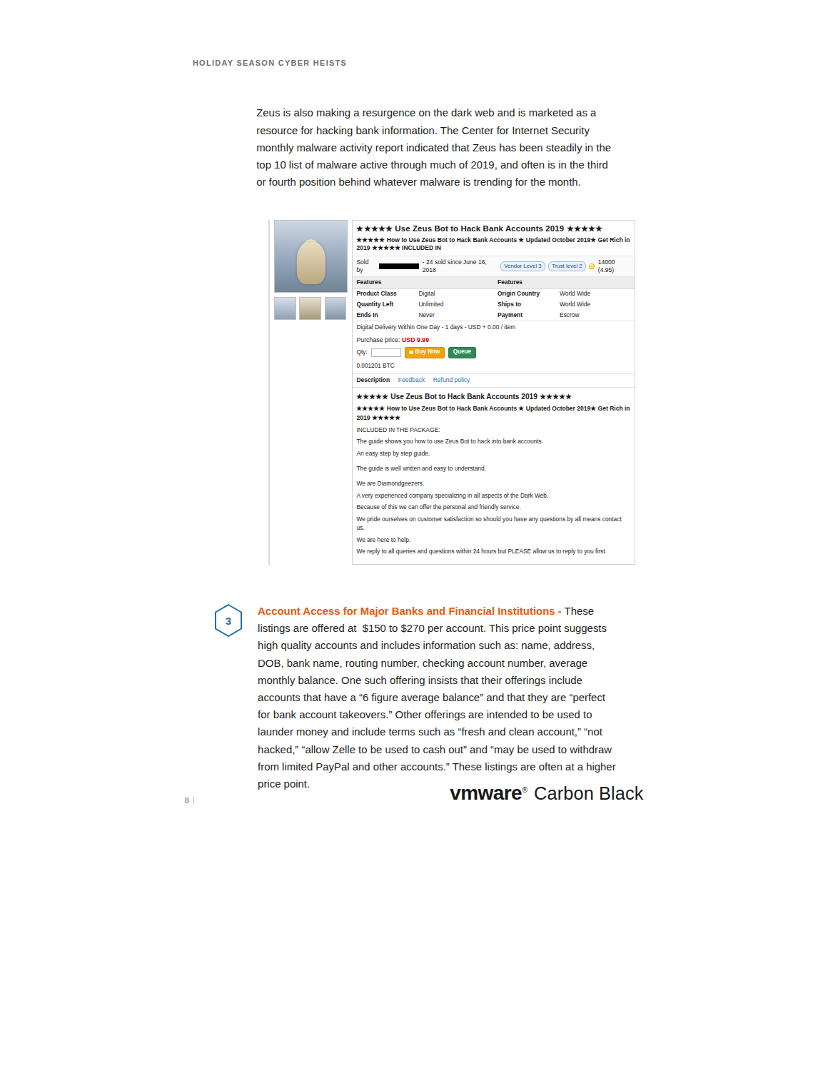Holiday Season Cyber Heists
Zeus is also making a resurgence on the dark web and is marketed as a resource for hacking bank information. The Center for Internet Security monthly malware activity report indicated that Zeus has been steadily in the top 10 list of malware active through much of 2019, and often is in the third or fourth position behind whatever malware is trending for the month.
★★★★★ Use Zeus Bot to Hack Bank Accounts 2019 ★★★★★
★★★★★ How to Use Zeus Bot to Hack Bank Accounts ★ Updated October 2019★ Get Rich in 2019 ★★★★★ INCLUDED IN
Sold by - 24 sold since June 16, 2018 Vendor Level 3 Trust level 2 Ð 14000 (4.95)
| Features | Features |
| --- | --- |
| Product Class | Digital | Origin Country | World Wide |
| Quantity Left | Unlimited | Ships to | World Wide |
| Ends In | Never | Payment | Escrow |
Digital Delivery Within One Day - 1 days - USD + 0.00 / item
Purchase price: USD 9.99
Qty: Buy Now Queue
0.001201 BTC
Description Feedback Refund policy
★★★★★ Use Zeus Bot to Hack Bank Accounts 2019 ★★★★★
★★★★★ How to Use Zeus Bot to Hack Bank Accounts ★ Updated October 2019★ Get Rich in 2019 ★★★★★
INCLUDED IN THE PACKAGE:
The guide shows you how to use Zeus Bot to hack into bank accounts.
An easy step by step guide.
The guide is well written and easy to understand.
We are Diamondgeezers.
A very experienced company specializing in all aspects of the Dark Web.
Because of this we can offer the personal and friendly service.
We pride ourselves on customer satisfaction so should you have any questions by all means contact us.
We are here to help.
We reply to all queries and questions within 24 hours but PLEASE allow us to reply to you first.
3
Account Access for Major Banks and Financial Institutions - These listings are offered at $150 to $270 per account. This price point suggests high quality accounts and includes information such as: name, address, DOB, bank name, routing number, checking account number, average monthly balance. One such offering insists that their offerings include accounts that have a “6 figure average balance” and that they are “perfect for bank account takeovers.” Other offerings are intended to be used to launder money and include terms such as “fresh and clean account,” “not hacked,” “allow Zelle to be used to cash out” and “may be used to withdraw from limited PayPal and other accounts.” These listings are often at a higher price point.
8
vmware® Carbon Black